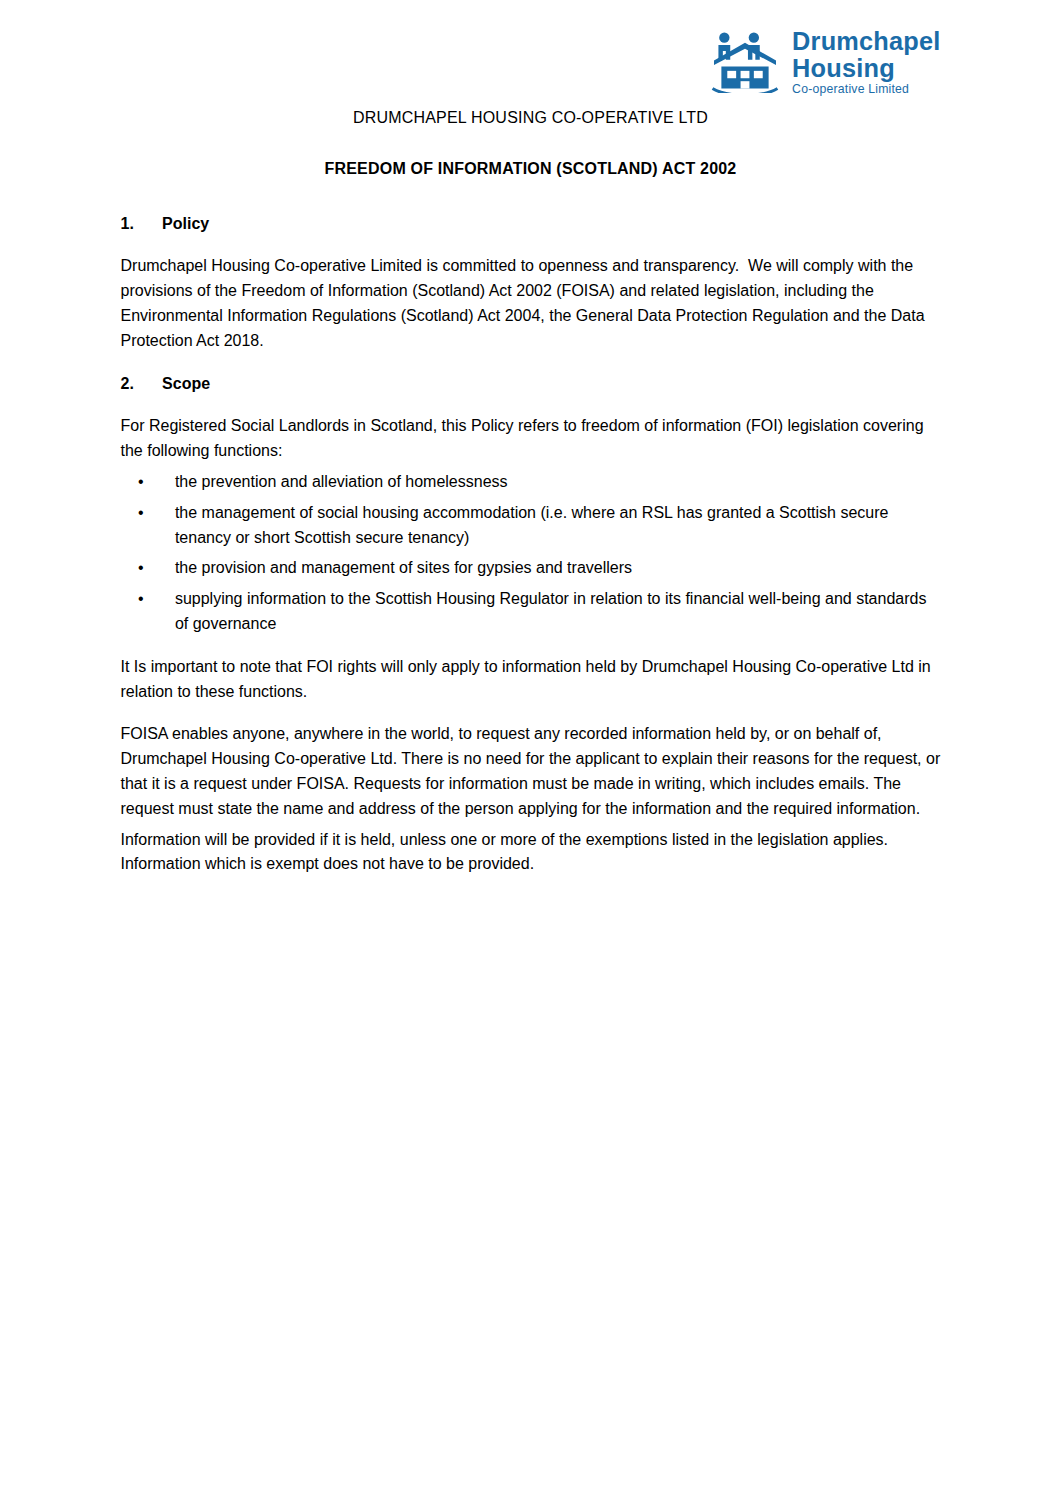Drumchapel
Housing
Co-operative Limited
DRUMCHAPEL HOUSING CO-OPERATIVE LTD
FREEDOM OF INFORMATION (SCOTLAND) ACT 2002
1. Policy
Drumchapel Housing Co-operative Limited is committed to openness and transparency. We will comply with the provisions of the Freedom of Information (Scotland) Act 2002 (FOISA) and related legislation, including the Environmental Information Regulations (Scotland) Act 2004, the General Data Protection Regulation and the Data Protection Act 2018.
2. Scope
For Registered Social Landlords in Scotland, this Policy refers to freedom of information (FOI) legislation covering the following functions:
the prevention and alleviation of homelessness
the management of social housing accommodation (i.e. where an RSL has granted a Scottish secure tenancy or short Scottish secure tenancy)
the provision and management of sites for gypsies and travellers
supplying information to the Scottish Housing Regulator in relation to its financial well-being and standards of governance
It Is important to note that FOI rights will only apply to information held by Drumchapel Housing Co-operative Ltd in relation to these functions.
FOISA enables anyone, anywhere in the world, to request any recorded information held by, or on behalf of, Drumchapel Housing Co-operative Ltd. There is no need for the applicant to explain their reasons for the request, or that it is a request under FOISA. Requests for information must be made in writing, which includes emails. The request must state the name and address of the person applying for the information and the required information.
Information will be provided if it is held, unless one or more of the exemptions listed in the legislation applies. Information which is exempt does not have to be provided.